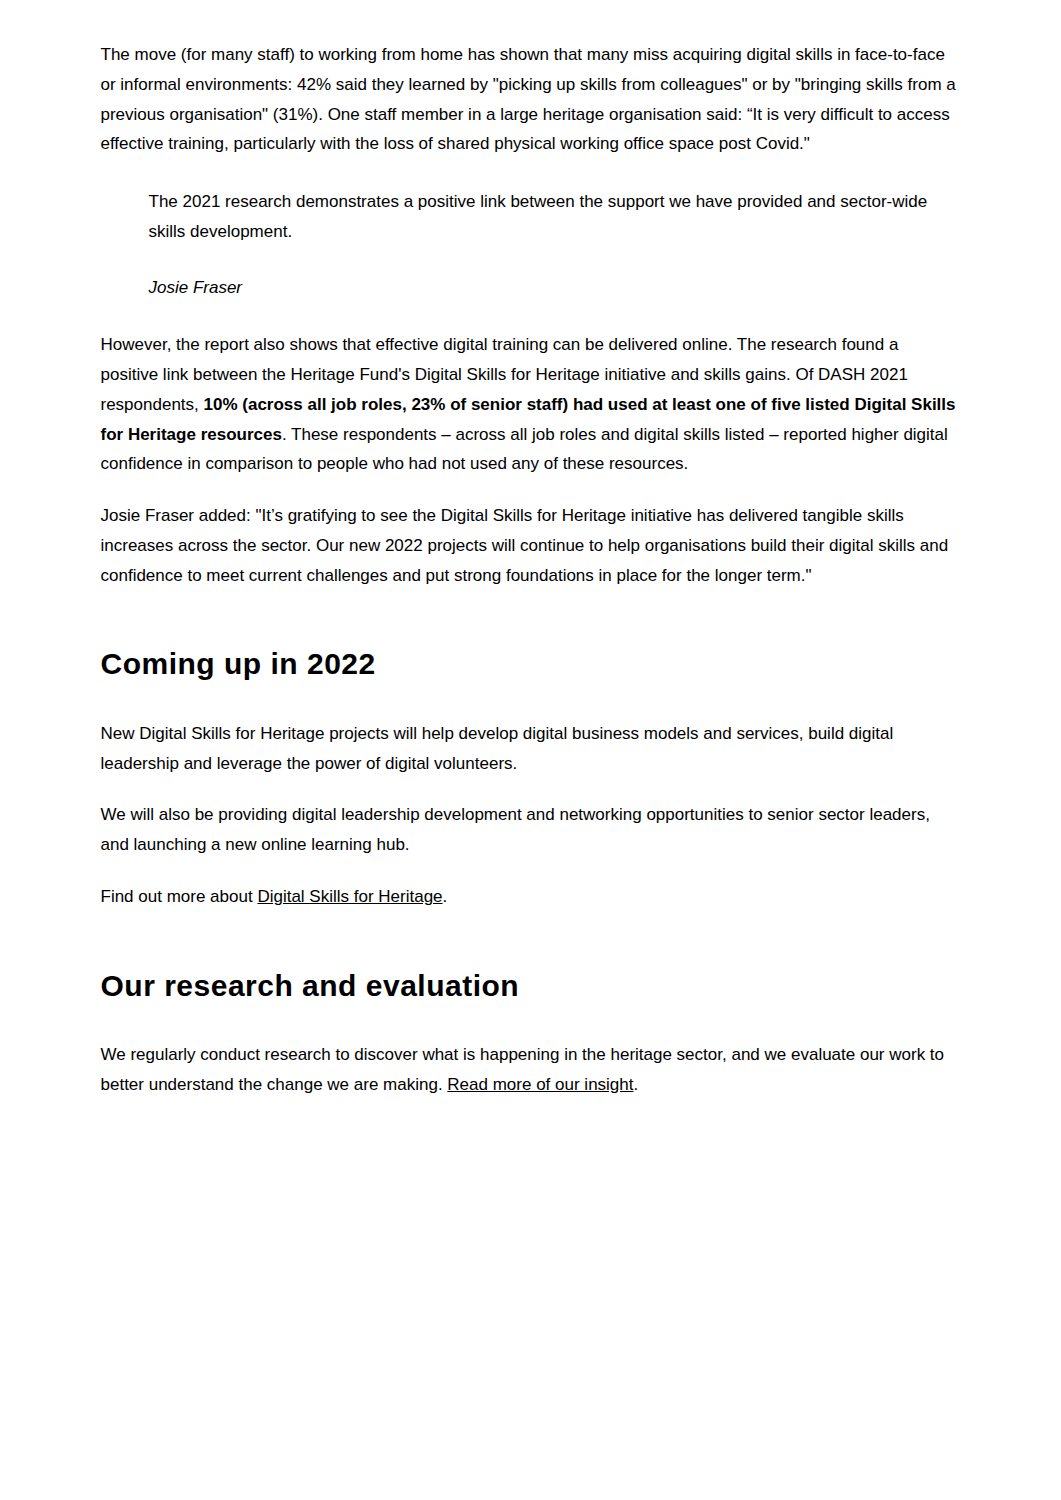The move (for many staff) to working from home has shown that many miss acquiring digital skills in face-to-face or informal environments: 42% said they learned by "picking up skills from colleagues" or by "bringing skills from a previous organisation" (31%). One staff member in a large heritage organisation said: “It is very difficult to access effective training, particularly with the loss of shared physical working office space post Covid."
The 2021 research demonstrates a positive link between the support we have provided and sector-wide skills development.
Josie Fraser
However, the report also shows that effective digital training can be delivered online. The research found a positive link between the Heritage Fund's Digital Skills for Heritage initiative and skills gains. Of DASH 2021 respondents, 10% (across all job roles, 23% of senior staff) had used at least one of five listed Digital Skills for Heritage resources. These respondents – across all job roles and digital skills listed – reported higher digital confidence in comparison to people who had not used any of these resources.
Josie Fraser added: "It’s gratifying to see the Digital Skills for Heritage initiative has delivered tangible skills increases across the sector. Our new 2022 projects will continue to help organisations build their digital skills and confidence to meet current challenges and put strong foundations in place for the longer term."
Coming up in 2022
New Digital Skills for Heritage projects will help develop digital business models and services, build digital leadership and leverage the power of digital volunteers.
We will also be providing digital leadership development and networking opportunities to senior sector leaders, and launching a new online learning hub.
Find out more about Digital Skills for Heritage.
Our research and evaluation
We regularly conduct research to discover what is happening in the heritage sector, and we evaluate our work to better understand the change we are making. Read more of our insight.